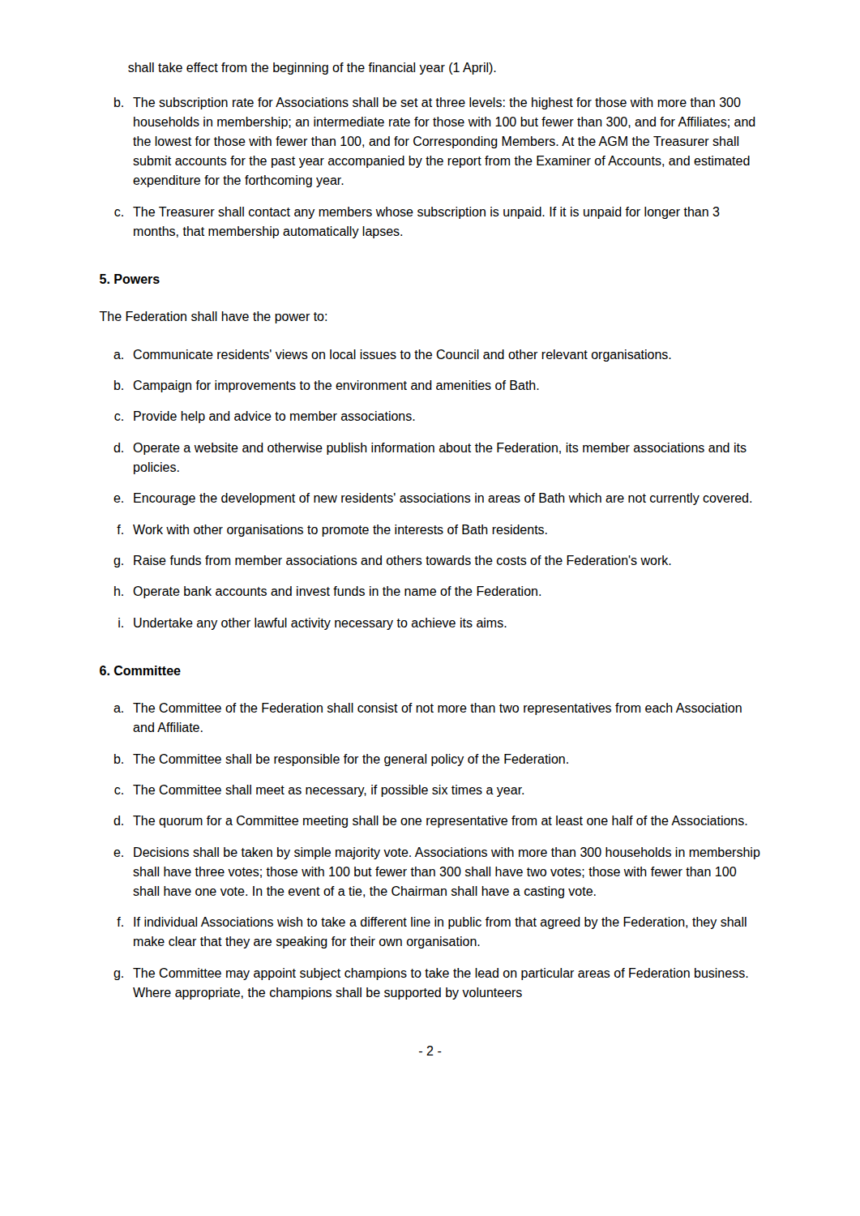shall take effect from the beginning of the financial year (1 April).
The subscription rate for Associations shall be set at three levels: the highest for those with more than 300 households in membership; an intermediate rate for those with 100 but fewer than 300, and for Affiliates; and the lowest for those with fewer than 100, and for Corresponding Members. At the AGM the Treasurer shall submit accounts for the past year accompanied by the report from the Examiner of Accounts, and estimated expenditure for the forthcoming year.
The Treasurer shall contact any members whose subscription is unpaid. If it is unpaid for longer than 3 months, that membership automatically lapses.
5. Powers
The Federation shall have the power to:
Communicate residents' views on local issues to the Council and other relevant organisations.
Campaign for improvements to the environment and amenities of Bath.
Provide help and advice to member associations.
Operate a website and otherwise publish information about the Federation, its member associations and its policies.
Encourage the development of new residents' associations in areas of Bath which are not currently covered.
Work with other organisations to promote the interests of Bath residents.
Raise funds from member associations and others towards the costs of the Federation's work.
Operate bank accounts and invest funds in the name of the Federation.
Undertake any other lawful activity necessary to achieve its aims.
6. Committee
The Committee of the Federation shall consist of not more than two representatives from each Association and Affiliate.
The Committee shall be responsible for the general policy of the Federation.
The Committee shall meet as necessary, if possible six times a year.
The quorum for a Committee meeting shall be one representative from at least one half of the Associations.
Decisions shall be taken by simple majority vote. Associations with more than 300 households in membership shall have three votes; those with 100 but fewer than 300 shall have two votes; those with fewer than 100 shall have one vote. In the event of a tie, the Chairman shall have a casting vote.
If individual Associations wish to take a different line in public from that agreed by the Federation, they shall make clear that they are speaking for their own organisation.
The Committee may appoint subject champions to take the lead on particular areas of Federation business. Where appropriate, the champions shall be supported by volunteers
- 2 -